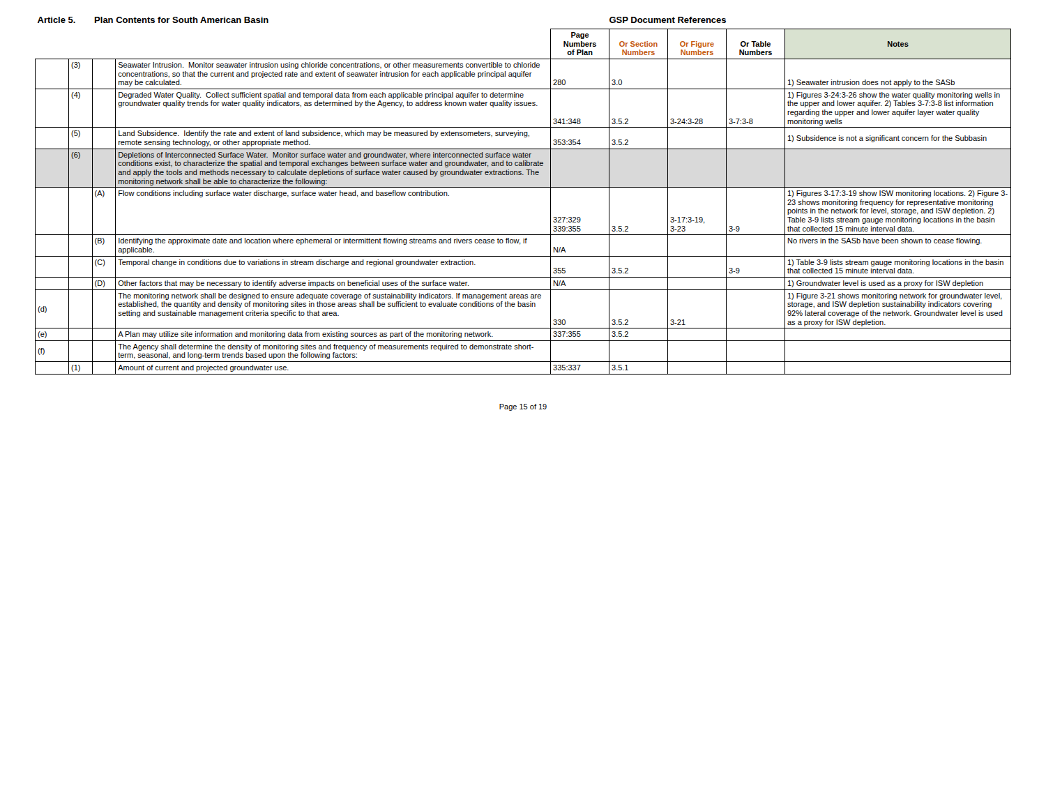| Article 5. | Plan Contents for South American Basin | GSP Document References | |
| | | | | Page Numbers of Plan | Or Section Numbers | Or Figure Numbers | Or Table Numbers | Notes |
| | (3) | | Seawater Intrusion. Monitor seawater intrusion using chloride concentrations, or other measurements convertible to chloride concentrations, so that the current and projected rate and extent of seawater intrusion for each applicable principal aquifer may be calculated. | 280 | 3.0 | | | 1) Seawater intrusion does not apply to the SASb |
| | (4) | | Degraded Water Quality. Collect sufficient spatial and temporal data from each applicable principal aquifer to determine groundwater quality trends for water quality indicators, as determined by the Agency, to address known water quality issues. | 341:348 | 3.5.2 | 3-24:3-28 | 3-7:3-8 | 1) Figures 3-24:3-26 show the water quality monitoring wells in the upper and lower aquifer. 2) Tables 3-7:3-8 list information regarding the upper and lower aquifer layer water quality monitoring wells |
| | (5) | | Land Subsidence. Identify the rate and extent of land subsidence, which may be measured by extensometers, surveying, remote sensing technology, or other appropriate method. | 353:354 | 3.5.2 | | | 1) Subsidence is not a significant concern for the Subbasin |
| | (6) | | Depletions of Interconnected Surface Water. Monitor surface water and groundwater, where interconnected surface water conditions exist, to characterize the spatial and temporal exchanges between surface water and groundwater, and to calibrate and apply the tools and methods necessary to calculate depletions of surface water caused by groundwater extractions. The monitoring network shall be able to characterize the following: | | | | | |
| | | (A) | Flow conditions including surface water discharge, surface water head, and baseflow contribution. | 327:329 339:355 | 3.5.2 | 3-17:3-19, 3-23 | 3-9 | 1) Figures 3-17:3-19 show ISW monitoring locations. 2) Figure 3-23 shows monitoring frequency for representative monitoring points in the network for level, storage, and ISW depletion. 2) Table 3-9 lists stream gauge monitoring locations in the basin that collected 15 minute interval data. |
| | | (B) | Identifying the approximate date and location where ephemeral or intermittent flowing streams and rivers cease to flow, if applicable. | N/A | | | | No rivers in the SASb have been shown to cease flowing. |
| | | (C) | Temporal change in conditions due to variations in stream discharge and regional groundwater extraction. | 355 | 3.5.2 | | 3-9 | 1) Table 3-9 lists stream gauge monitoring locations in the basin that collected 15 minute interval data. |
| | | (D) | Other factors that may be necessary to identify adverse impacts on beneficial uses of the surface water. | N/A | | | | 1) Groundwater level is used as a proxy for ISW depletion |
| (d) | | | The monitoring network shall be designed to ensure adequate coverage of sustainability indicators. If management areas are established, the quantity and density of monitoring sites in those areas shall be sufficient to evaluate conditions of the basin setting and sustainable management criteria specific to that area. | 330 | 3.5.2 | 3-21 | | 1) Figure 3-21 shows monitoring network for groundwater level, storage, and ISW depletion sustainability indicators covering 92% lateral coverage of the network. Groundwater level is used as a proxy for ISW depletion. |
| (e) | | | A Plan may utilize site information and monitoring data from existing sources as part of the monitoring network. | 337:355 | 3.5.2 | | | |
| (f) | | | The Agency shall determine the density of monitoring sites and frequency of measurements required to demonstrate short-term, seasonal, and long-term trends based upon the following factors: | | | | | |
| | (1) | | Amount of current and projected groundwater use. | 335:337 | 3.5.1 | | | |
Page 15 of 19